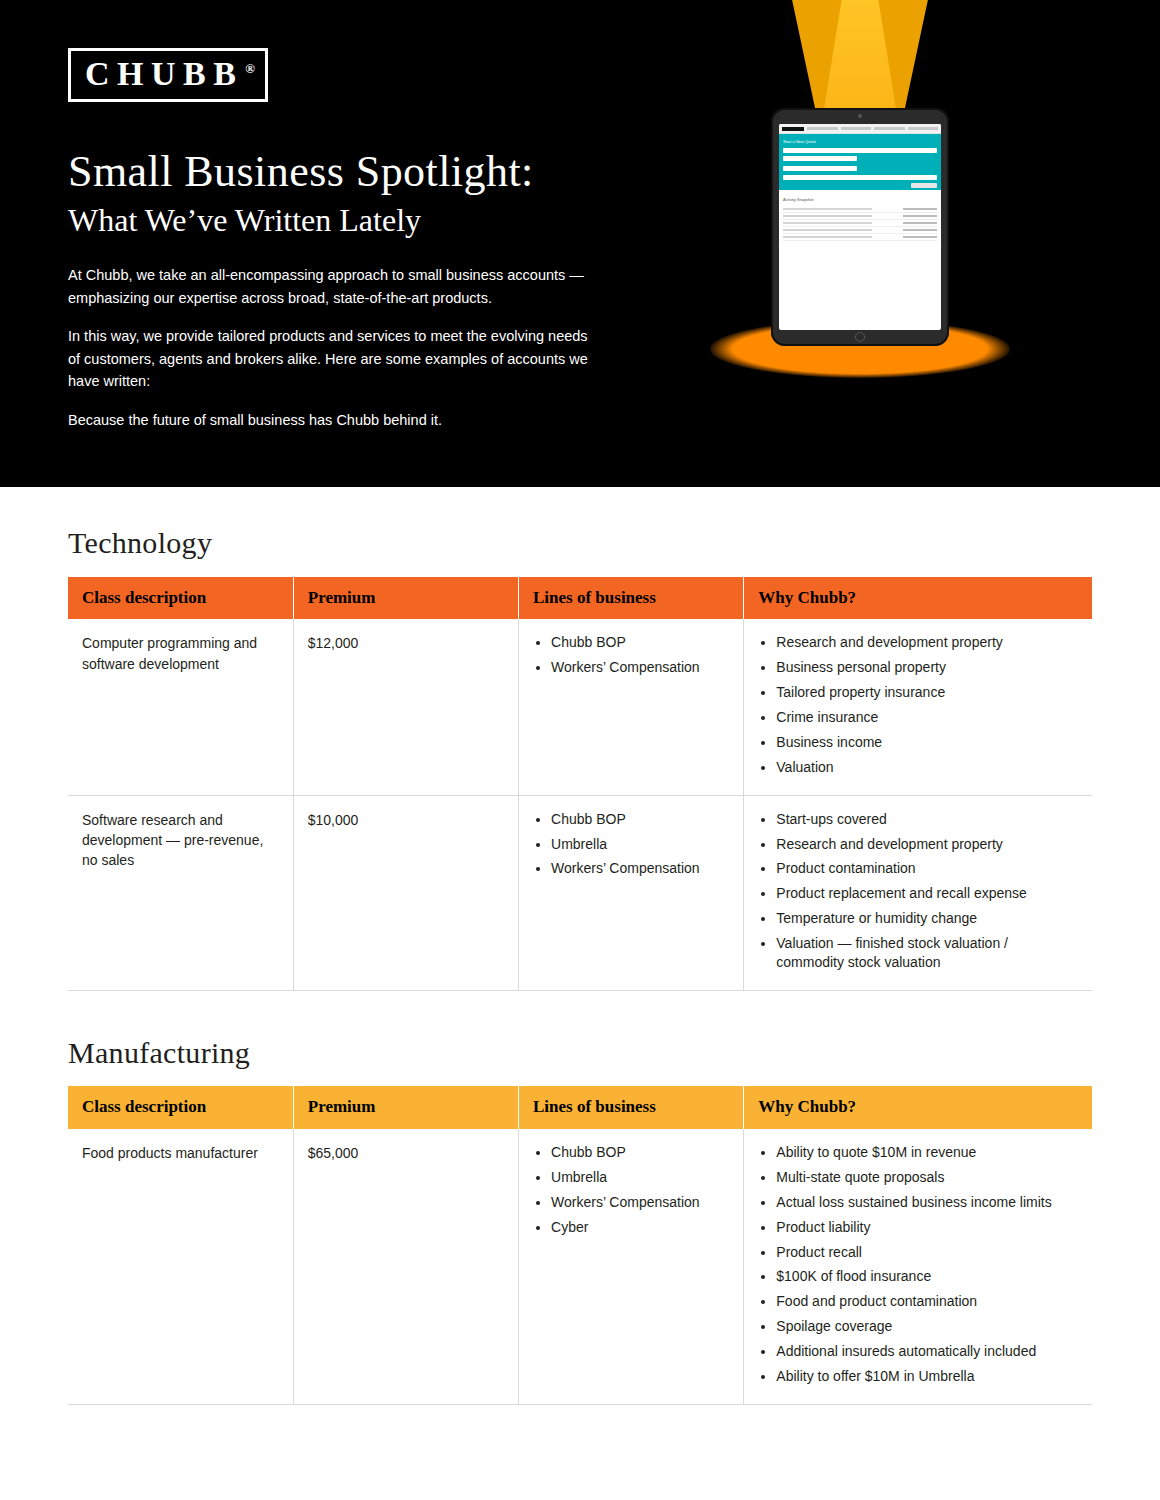Start a New Quote
Activity Snapshot
CHUBB®
Small Business Spotlight:
What We’ve Written Lately
At Chubb, we take an all-encompassing approach to small business accounts — emphasizing our expertise across broad, state-of-the-art products.
In this way, we provide tailored products and services to meet the evolving needs of customers, agents and brokers alike. Here are some examples of accounts we have written:
Because the future of small business has Chubb behind it.
Technology
| Class description | Premium | Lines of business | Why Chubb? |
| --- | --- | --- | --- |
| Computer programming and software development | $12,000 | Chubb BOP Workers’ Compensation | Research and development property Business personal property Tailored property insurance Crime insurance Business income Valuation |
| Software research and development — pre-revenue, no sales | $10,000 | Chubb BOP Umbrella Workers’ Compensation | Start-ups covered Research and development property Product contamination Product replacement and recall expense Temperature or humidity change Valuation — finished stock valuation / commodity stock valuation |
Manufacturing
| Class description | Premium | Lines of business | Why Chubb? |
| --- | --- | --- | --- |
| Food products manufacturer | $65,000 | Chubb BOP Umbrella Workers’ Compensation Cyber | Ability to quote $10M in revenue Multi-state quote proposals Actual loss sustained business income limits Product liability Product recall $100K of flood insurance Food and product contamination Spoilage coverage Additional insureds automatically included Ability to offer $10M in Umbrella |